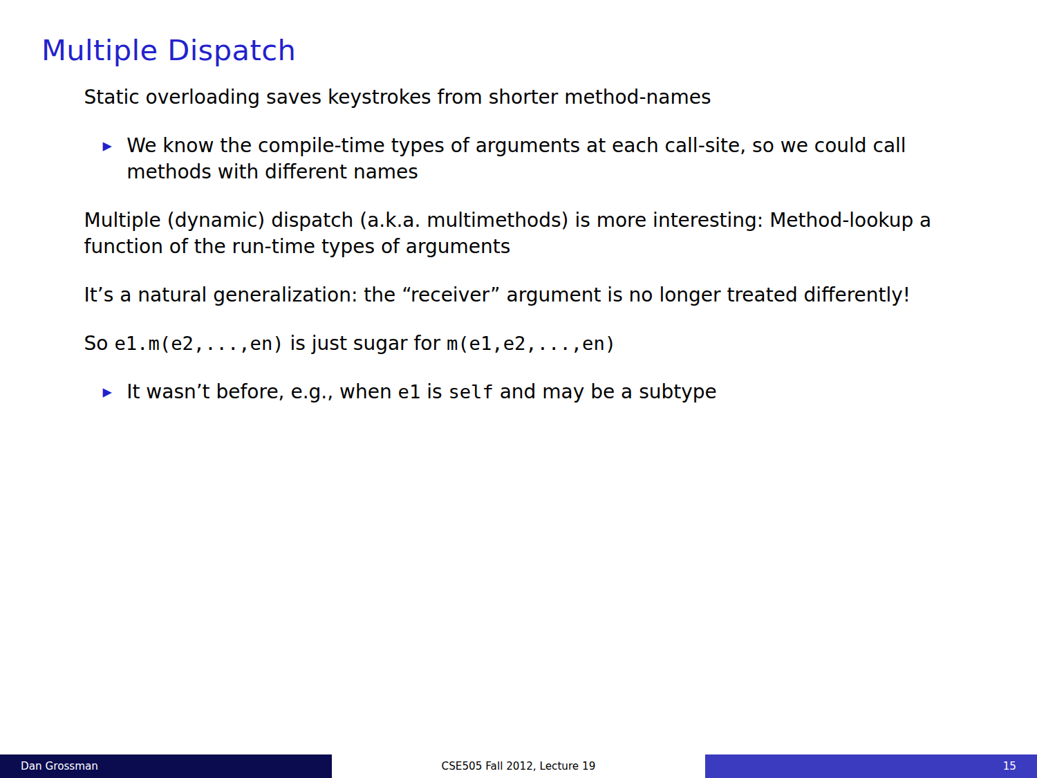Multiple Dispatch
Static overloading saves keystrokes from shorter method-names
We know the compile-time types of arguments at each call-site, so we could call methods with different names
Multiple (dynamic) dispatch (a.k.a. multimethods) is more interesting: Method-lookup a function of the run-time types of arguments
It’s a natural generalization: the “receiver” argument is no longer treated differently!
So e1.m(e2,...,en) is just sugar for m(e1,e2,...,en)
It wasn’t before, e.g., when e1 is self and may be a subtype
Dan Grossman
CSE505 Fall 2012, Lecture 19
15